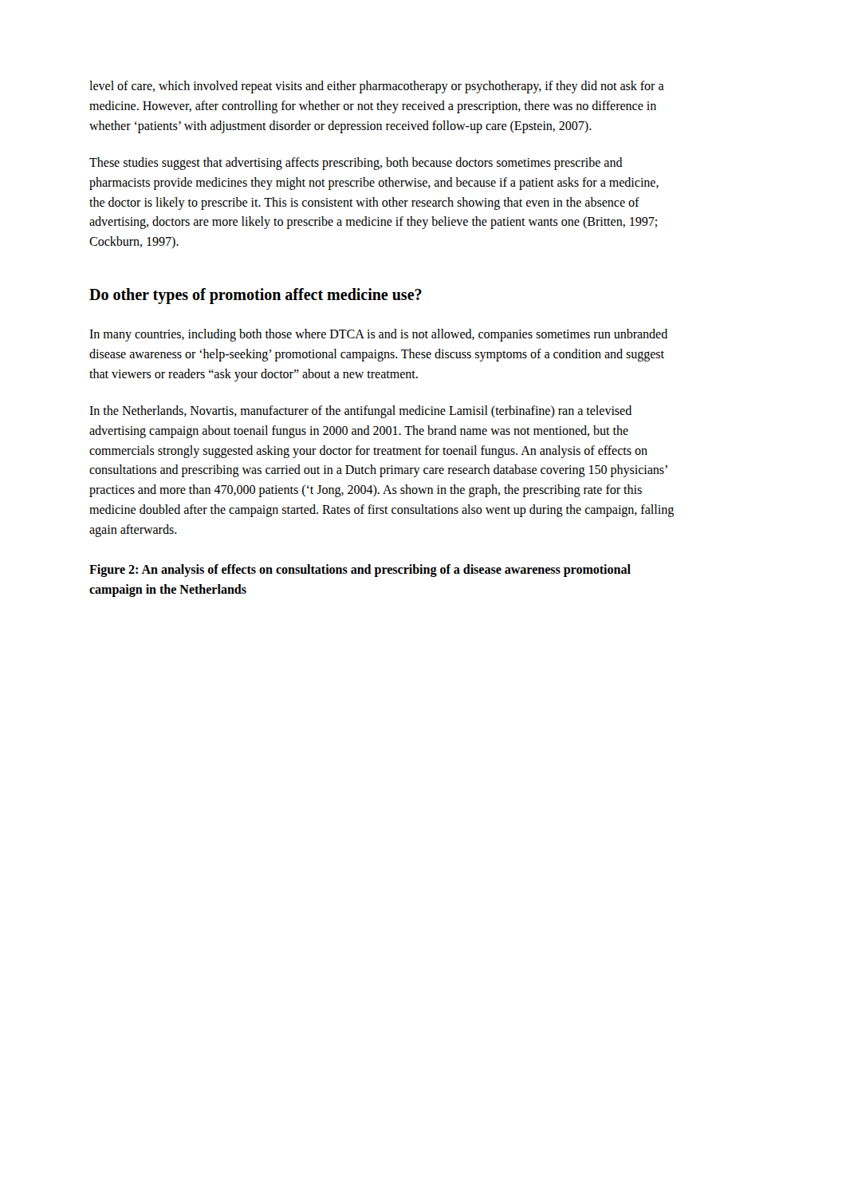level of care, which involved repeat visits and either pharmacotherapy or psychotherapy, if they did not ask for a medicine. However, after controlling for whether or not they received a prescription, there was no difference in whether ‘patients’ with adjustment disorder or depression received follow-up care (Epstein, 2007).
These studies suggest that advertising affects prescribing, both because doctors sometimes prescribe and pharmacists provide medicines they might not prescribe otherwise, and because if a patient asks for a medicine, the doctor is likely to prescribe it. This is consistent with other research showing that even in the absence of advertising, doctors are more likely to prescribe a medicine if they believe the patient wants one (Britten, 1997; Cockburn, 1997).
Do other types of promotion affect medicine use?
In many countries, including both those where DTCA is and is not allowed, companies sometimes run unbranded disease awareness or ‘help-seeking’ promotional campaigns. These discuss symptoms of a condition and suggest that viewers or readers “ask your doctor” about a new treatment.
In the Netherlands, Novartis, manufacturer of the antifungal medicine Lamisil (terbinafine) ran a televised advertising campaign about toenail fungus in 2000 and 2001. The brand name was not mentioned, but the commercials strongly suggested asking your doctor for treatment for toenail fungus. An analysis of effects on consultations and prescribing was carried out in a Dutch primary care research database covering 150 physicians’ practices and more than 470,000 patients (‘t Jong, 2004). As shown in the graph, the prescribing rate for this medicine doubled after the campaign started. Rates of first consultations also went up during the campaign, falling again afterwards.
Figure 2: An analysis of effects on consultations and prescribing of a disease awareness promotional campaign in the Netherlands